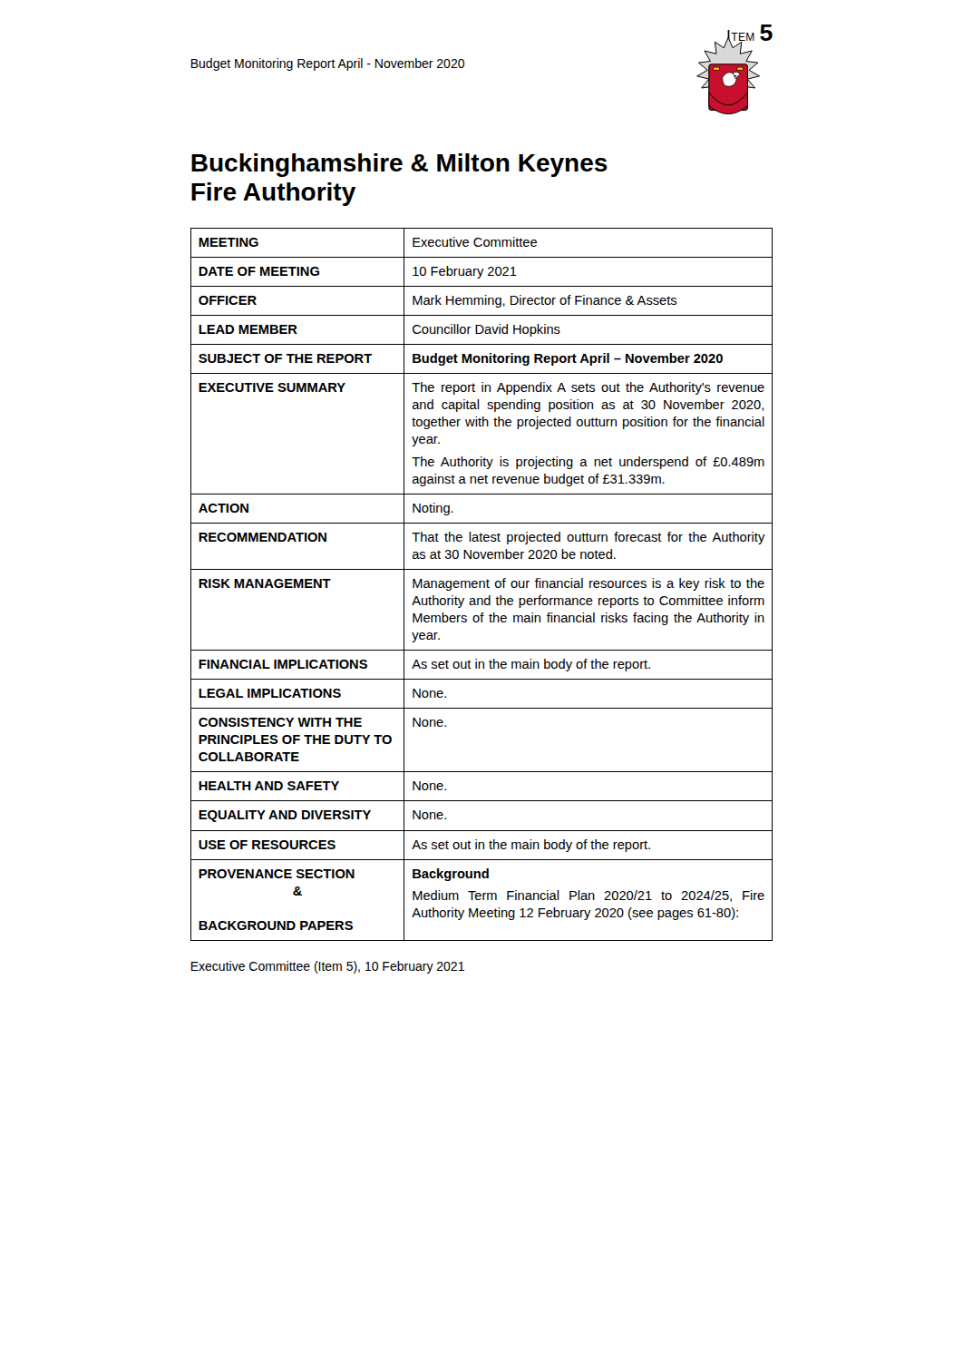Item 5
Budget Monitoring Report April - November 2020
Buckinghamshire & Milton Keynes
Fire Authority
| Meeting | Executive Committee |
| Date of Meeting | 10 February 2021 |
| Officer | Mark Hemming, Director of Finance & Assets |
| Lead Member | Councillor David Hopkins |
| Subject of the Report | Budget Monitoring Report April – November 2020 |
| Executive Summary | The report in Appendix A sets out the Authority's revenue and capital spending position as at 30 November 2020, together with the projected outturn position for the financial year. The Authority is projecting a net underspend of £0.489m against a net revenue budget of £31.339m. |
| Action | Noting. |
| Recommendation | That the latest projected outturn forecast for the Authority as at 30 November 2020 be noted. |
| Risk Management | Management of our financial resources is a key risk to the Authority and the performance reports to Committee inform Members of the main financial risks facing the Authority in year. |
| Financial Implications | As set out in the main body of the report. |
| Legal Implications | None. |
| Consistency with the Principles of the Duty to Collaborate | None. |
| Health and Safety | None. |
| Equality and Diversity | None. |
| Use of Resources | As set out in the main body of the report. |
| Provenance Section & Background Papers | Background Medium Term Financial Plan 2020/21 to 2024/25, Fire Authority Meeting 12 February 2020 (see pages 61-80): |
Executive Committee (Item 5), 10 February 2021